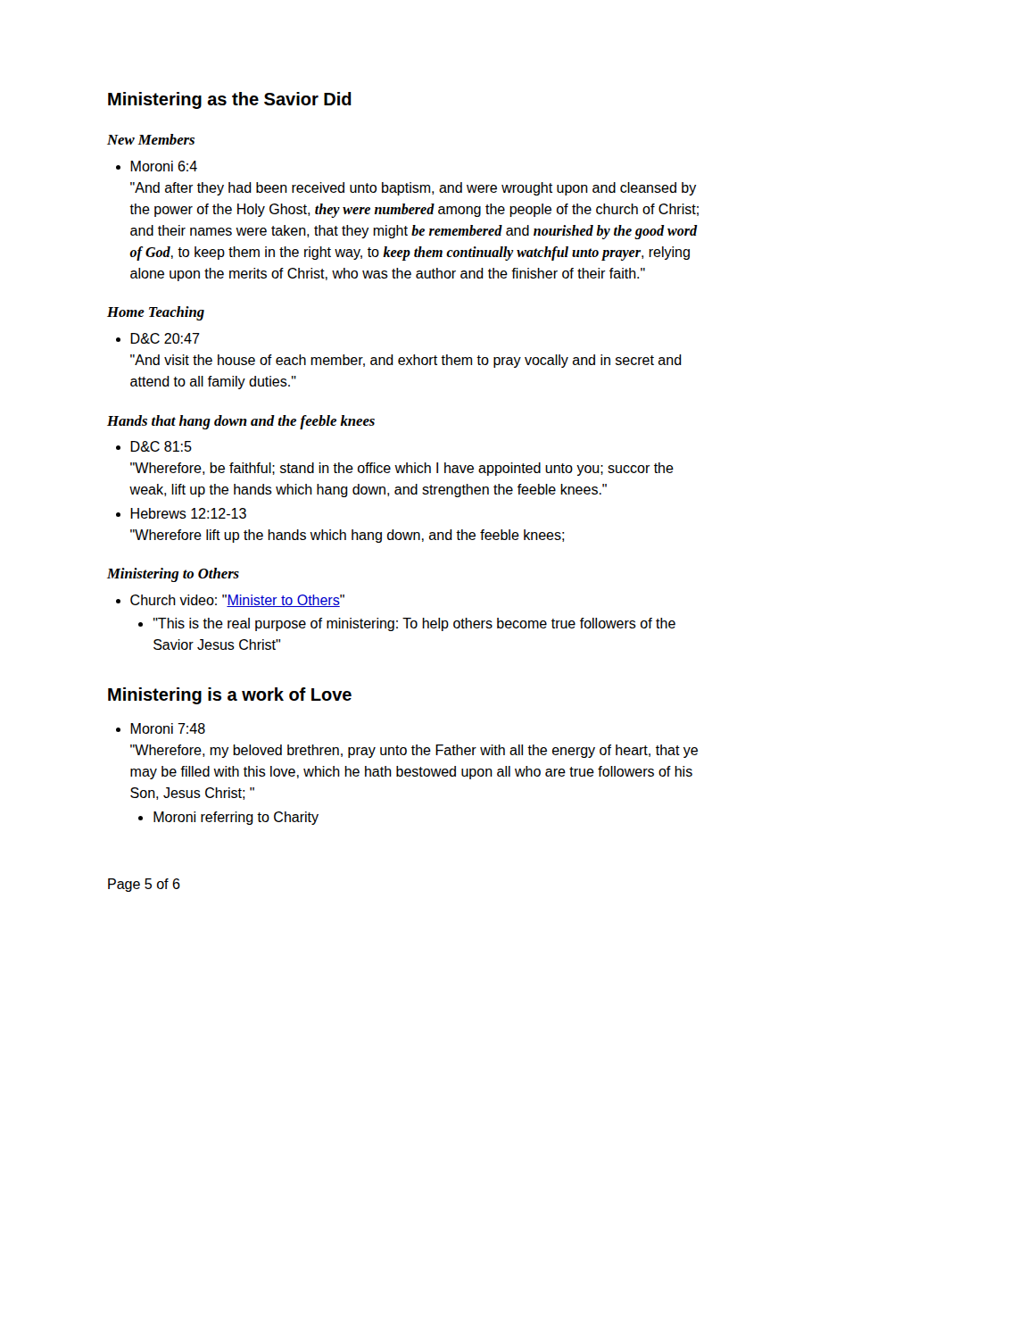Ministering as the Savior Did
New Members
Moroni 6:4 "And after they had been received unto baptism, and were wrought upon and cleansed by the power of the Holy Ghost, they were numbered among the people of the church of Christ; and their names were taken, that they might be remembered and nourished by the good word of God, to keep them in the right way, to keep them continually watchful unto prayer, relying alone upon the merits of Christ, who was the author and the finisher of their faith."
Home Teaching
D&C 20:47 "And visit the house of each member, and exhort them to pray vocally and in secret and attend to all family duties."
Hands that hang down and the feeble knees
D&C 81:5 "Wherefore, be faithful; stand in the office which I have appointed unto you; succor the weak, lift up the hands which hang down, and strengthen the feeble knees."
Hebrews 12:12-13 "Wherefore lift up the hands which hang down, and the feeble knees;
Ministering to Others
Church video: "Minister to Others"
"This is the real purpose of ministering: To help others become true followers of the Savior Jesus Christ"
Ministering is a work of Love
Moroni 7:48 "Wherefore, my beloved brethren, pray unto the Father with all the energy of heart, that ye may be filled with this love, which he hath bestowed upon all who are true followers of his Son, Jesus Christ; "
Moroni referring to Charity
Page 5 of 6